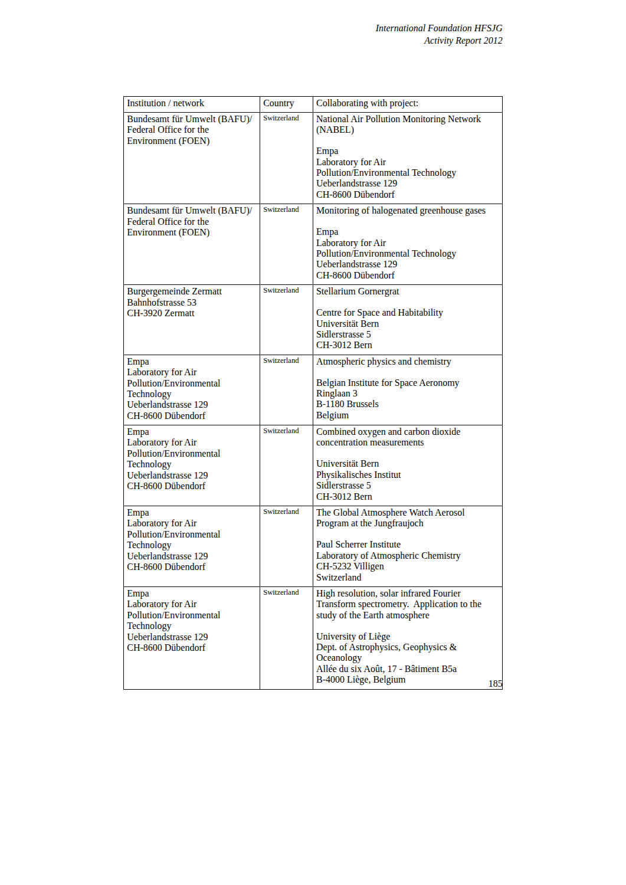International Foundation HFSJG
Activity Report 2012
| Institution / network | Country | Collaborating with project: |
| --- | --- | --- |
| Bundesamt für Umwelt (BAFU)/ Federal Office for the Environment (FOEN) | Switzerland | National Air Pollution Monitoring Network (NABEL) Empa Laboratory for Air Pollution/Environmental Technology Ueberlandstrasse 129 CH-8600 Dübendorf |
| Bundesamt für Umwelt (BAFU)/ Federal Office for the Environment (FOEN) | Switzerland | Monitoring of halogenated greenhouse gases Empa Laboratory for Air Pollution/Environmental Technology Ueberlandstrasse 129 CH-8600 Dübendorf |
| Burgergemeinde Zermatt Bahnhofstrasse 53 CH-3920 Zermatt | Switzerland | Stellarium Gornergrat Centre for Space and Habitability Universität Bern Sidlerstrasse 5 CH-3012 Bern |
| Empa Laboratory for Air Pollution/Environmental Technology Ueberlandstrasse 129 CH-8600 Dübendorf | Switzerland | Atmospheric physics and chemistry Belgian Institute for Space Aeronomy Ringlaan 3 B-1180 Brussels Belgium |
| Empa Laboratory for Air Pollution/Environmental Technology Ueberlandstrasse 129 CH-8600 Dübendorf | Switzerland | Combined oxygen and carbon dioxide concentration measurements Universität Bern Physikalisches Institut Sidlerstrasse 5 CH-3012 Bern |
| Empa Laboratory for Air Pollution/Environmental Technology Ueberlandstrasse 129 CH-8600 Dübendorf | Switzerland | The Global Atmosphere Watch Aerosol Program at the Jungfraujoch Paul Scherrer Institute Laboratory of Atmospheric Chemistry CH-5232 Villigen Switzerland |
| Empa Laboratory for Air Pollution/Environmental Technology Ueberlandstrasse 129 CH-8600 Dübendorf | Switzerland | High resolution, solar infrared Fourier Transform spectrometry. Application to the study of the Earth atmosphere University of Liège Dept. of Astrophysics, Geophysics & Oceanology Allée du six Août, 17 - Bâtiment B5a B-4000 Liège, Belgium |
185